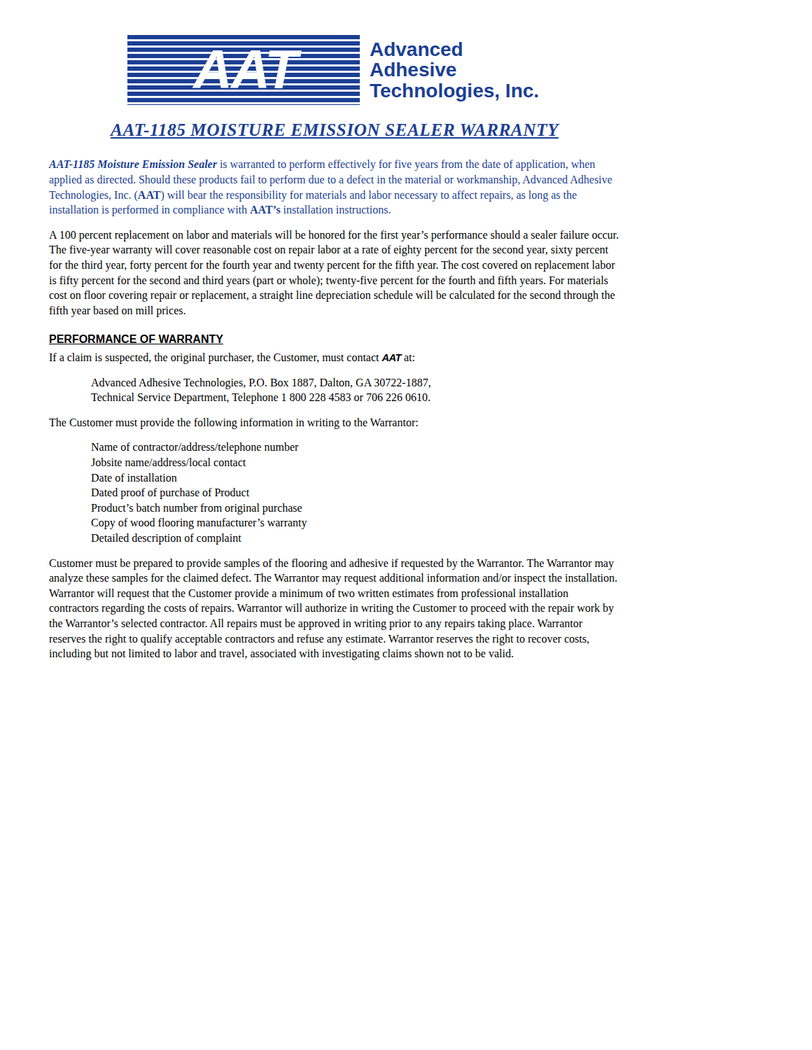AAT
Advanced
Adhesive
Technologies, Inc.
AAT-1185 MOISTURE EMISSION SEALER WARRANTY
AAT-1185 Moisture Emission Sealer is warranted to perform effectively for five years from the date of application, when applied as directed. Should these products fail to perform due to a defect in the material or workmanship, Advanced Adhesive Technologies, Inc. (AAT) will bear the responsibility for materials and labor necessary to affect repairs, as long as the installation is performed in compliance with AAT’s installation instructions.
A 100 percent replacement on labor and materials will be honored for the first year’s performance should a sealer failure occur. The five-year warranty will cover reasonable cost on repair labor at a rate of eighty percent for the second year, sixty percent for the third year, forty percent for the fourth year and twenty percent for the fifth year. The cost covered on replacement labor is fifty percent for the second and third years (part or whole); twenty-five percent for the fourth and fifth years. For materials cost on floor covering repair or replacement, a straight line depreciation schedule will be calculated for the second through the fifth year based on mill prices.
PERFORMANCE OF WARRANTY
If a claim is suspected, the original purchaser, the Customer, must contact AAT at:
Advanced Adhesive Technologies, P.O. Box 1887, Dalton, GA 30722-1887,
Technical Service Department, Telephone 1 800 228 4583 or 706 226 0610.
The Customer must provide the following information in writing to the Warrantor:
Name of contractor/address/telephone number
Jobsite name/address/local contact
Date of installation
Dated proof of purchase of Product
Product’s batch number from original purchase
Copy of wood flooring manufacturer’s warranty
Detailed description of complaint
Customer must be prepared to provide samples of the flooring and adhesive if requested by the Warrantor. The Warrantor may analyze these samples for the claimed defect. The Warrantor may request additional information and/or inspect the installation. Warrantor will request that the Customer provide a minimum of two written estimates from professional installation contractors regarding the costs of repairs. Warrantor will authorize in writing the Customer to proceed with the repair work by the Warrantor’s selected contractor. All repairs must be approved in writing prior to any repairs taking place. Warrantor reserves the right to qualify acceptable contractors and refuse any estimate. Warrantor reserves the right to recover costs, including but not limited to labor and travel, associated with investigating claims shown not to be valid.